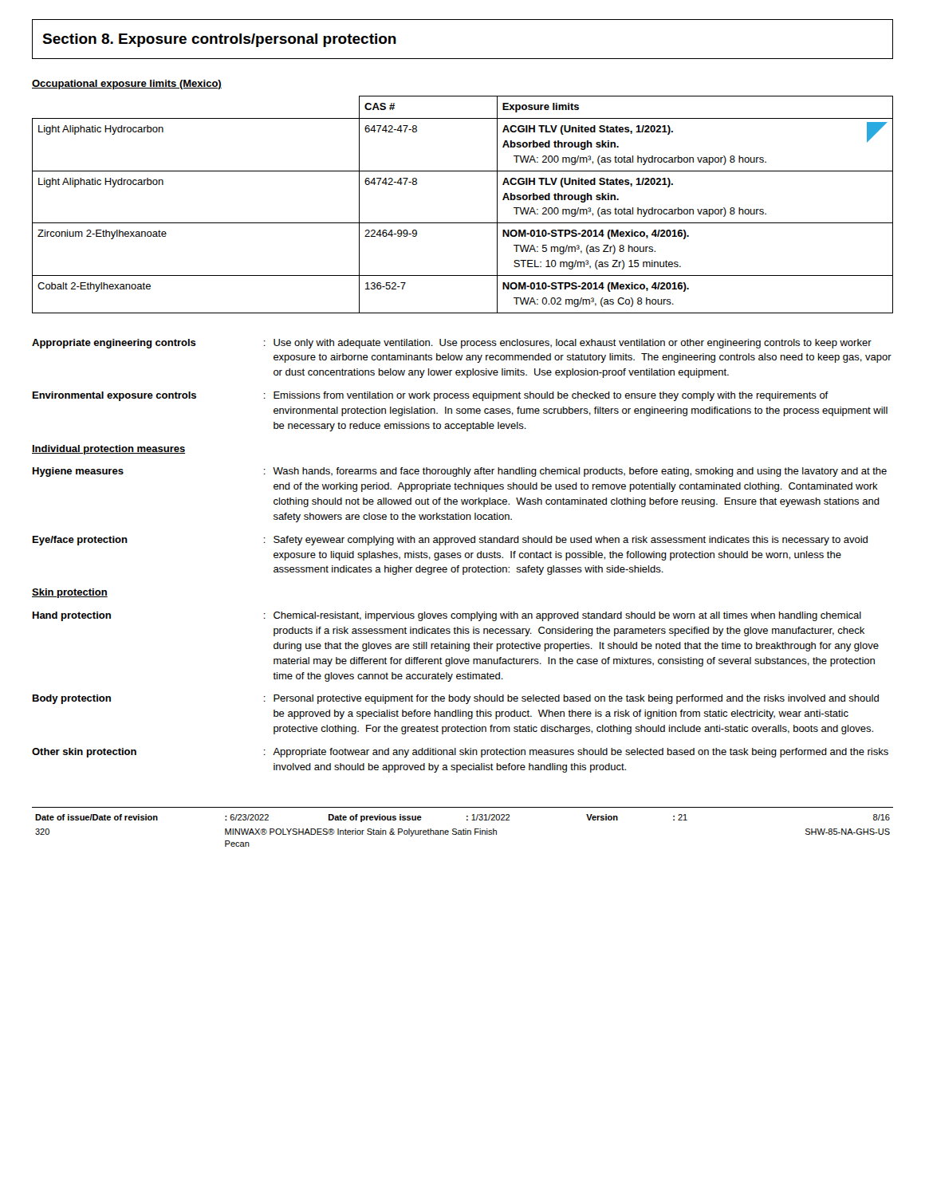Section 8. Exposure controls/personal protection
Occupational exposure limits (Mexico)
| | CAS # | Exposure limits |
| --- | --- | --- |
| Light Aliphatic Hydrocarbon | 64742-47-8 | ACGIH TLV (United States, 1/2021). Absorbed through skin. TWA: 200 mg/m³, (as total hydrocarbon vapor) 8 hours. |
| Light Aliphatic Hydrocarbon | 64742-47-8 | ACGIH TLV (United States, 1/2021). Absorbed through skin. TWA: 200 mg/m³, (as total hydrocarbon vapor) 8 hours. |
| Zirconium 2-Ethylhexanoate | 22464-99-9 | NOM-010-STPS-2014 (Mexico, 4/2016). TWA: 5 mg/m³, (as Zr) 8 hours. STEL: 10 mg/m³, (as Zr) 15 minutes. |
| Cobalt 2-Ethylhexanoate | 136-52-7 | NOM-010-STPS-2014 (Mexico, 4/2016). TWA: 0.02 mg/m³, (as Co) 8 hours. |
| Appropriate engineering controls | : | Use only with adequate ventilation. Use process enclosures, local exhaust ventilation or other engineering controls to keep worker exposure to airborne contaminants below any recommended or statutory limits. The engineering controls also need to keep gas, vapor or dust concentrations below any lower explosive limits. Use explosion-proof ventilation equipment. |
| Environmental exposure controls | : | Emissions from ventilation or work process equipment should be checked to ensure they comply with the requirements of environmental protection legislation. In some cases, fume scrubbers, filters or engineering modifications to the process equipment will be necessary to reduce emissions to acceptable levels. |
| Individual protection measures |
| Hygiene measures | : | Wash hands, forearms and face thoroughly after handling chemical products, before eating, smoking and using the lavatory and at the end of the working period. Appropriate techniques should be used to remove potentially contaminated clothing. Contaminated work clothing should not be allowed out of the workplace. Wash contaminated clothing before reusing. Ensure that eyewash stations and safety showers are close to the workstation location. |
| Eye/face protection | : | Safety eyewear complying with an approved standard should be used when a risk assessment indicates this is necessary to avoid exposure to liquid splashes, mists, gases or dusts. If contact is possible, the following protection should be worn, unless the assessment indicates a higher degree of protection: safety glasses with side-shields. |
| Skin protection |
| Hand protection | : | Chemical-resistant, impervious gloves complying with an approved standard should be worn at all times when handling chemical products if a risk assessment indicates this is necessary. Considering the parameters specified by the glove manufacturer, check during use that the gloves are still retaining their protective properties. It should be noted that the time to breakthrough for any glove material may be different for different glove manufacturers. In the case of mixtures, consisting of several substances, the protection time of the gloves cannot be accurately estimated. |
| Body protection | : | Personal protective equipment for the body should be selected based on the task being performed and the risks involved and should be approved by a specialist before handling this product. When there is a risk of ignition from static electricity, wear anti-static protective clothing. For the greatest protection from static discharges, clothing should include anti-static overalls, boots and gloves. |
| Other skin protection | : | Appropriate footwear and any additional skin protection measures should be selected based on the task being performed and the risks involved and should be approved by a specialist before handling this product. |
| Date of issue/Date of revision | : 6/23/2022 | Date of previous issue | : 1/31/2022 | Version | : 21 | 8/16 |
| 320 | MINWAX® POLYSHADES® Interior Stain & Polyurethane Satin Finish Pecan | SHW-85-NA-GHS-US |